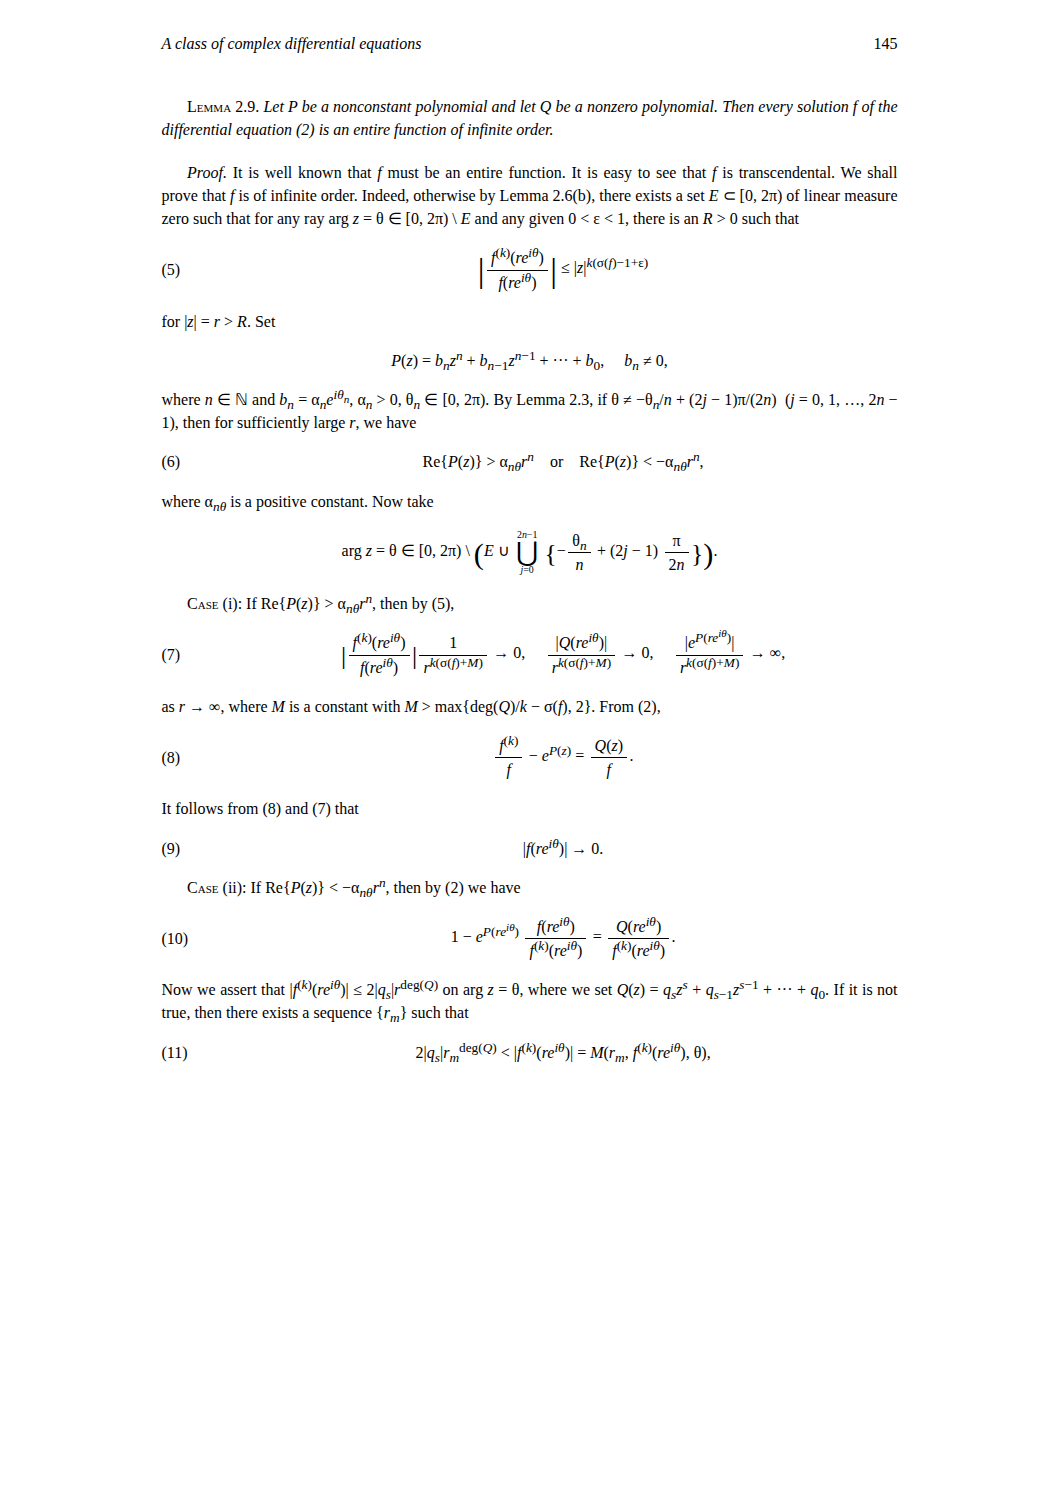A class of complex differential equations 145
Lemma 2.9. Let P be a nonconstant polynomial and let Q be a nonzero polynomial. Then every solution f of the differential equation (2) is an entire function of infinite order.
Proof. It is well known that f must be an entire function. It is easy to see that f is transcendental. We shall prove that f is of infinite order. Indeed, otherwise by Lemma 2.6(b), there exists a set E ⊂ [0, 2π) of linear measure zero such that for any ray arg z = θ ∈ [0, 2π) \ E and any given 0 < ε < 1, there is an R > 0 such that
(5) |f(k)(reiθ) f(reiθ)| ≤ |z|k(σ(f)−1+ε)
for |z| = r > R. Set
P(z) = bnzn + bn−1zn−1 + ··· + b0, bn ≠ 0,
where n ∈ ℕ and bn = αneiθn, αn > 0, θn ∈ [0, 2π). By Lemma 2.3, if θ ≠ −θn/n + (2j − 1)π/(2n) (j = 0, 1, …, 2n − 1), then for sufficiently large r, we have
(6) Re{P(z)} > αnθrn or Re{P(z)} < −αnθrn,
where αnθ is a positive constant. Now take
arg z = θ ∈ [0, 2π) \ (E ∪ 2n−1⋃j=0 {−θn n + (2j − 1) π 2n}).
Case (i): If Re{P(z)} > αnθrn, then by (5),
(7) |f(k)(reiθ) f(reiθ)|1 rk(σ(f)+M) → 0, |Q(reiθ)|rk(σ(f)+M) → 0, |eP(reiθ)|rk(σ(f)+M) → ∞,
as r → ∞, where M is a constant with M > max{deg(Q)/k − σ(f), 2}. From (2),
(8) f(k) f − eP(z) = Q(z) f.
It follows from (8) and (7) that
(9) |f(reiθ)| → 0.
Case (ii): If Re{P(z)} < −αnθrn, then by (2) we have
(10) 1 − eP(reiθ) f(reiθ) f(k)(reiθ) = Q(reiθ) f(k)(reiθ).
Now we assert that |f(k)(reiθ)| ≤ 2|qs|rdeg(Q) on arg z = θ, where we set Q(z) = qszs + qs−1zs−1 + ··· + q0. If it is not true, then there exists a sequence {rm} such that
(11) 2|qs|rmdeg(Q) < |f(k)(reiθ)| = M(rm, f(k)(reiθ), θ),